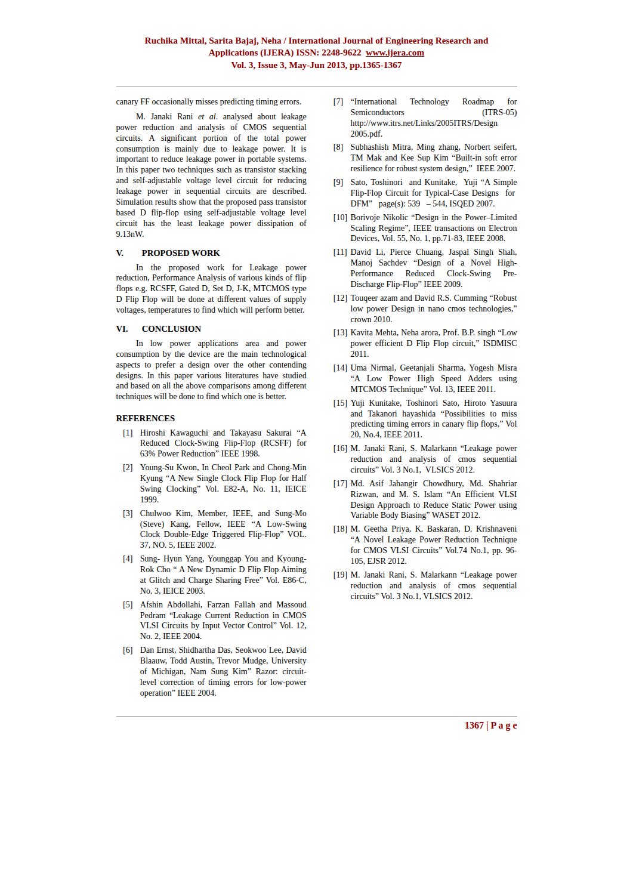Ruchika Mittal, Sarita Bajaj, Neha / International Journal of Engineering Research and
Applications (IJERA) ISSN: 2248-9622 www.ijera.com
Vol. 3, Issue 3, May-Jun 2013, pp.1365-1367
canary FF occasionally misses predicting timing errors.
M. Janaki Rani et al. analysed about leakage power reduction and analysis of CMOS sequential circuits. A significant portion of the total power consumption is mainly due to leakage power. It is important to reduce leakage power in portable systems. In this paper two techniques such as transistor stacking and self-adjustable voltage level circuit for reducing leakage power in sequential circuits are described. Simulation results show that the proposed pass transistor based D flip-flop using self-adjustable voltage level circuit has the least leakage power dissipation of 9.13nW.
V. PROPOSED WORK
In the proposed work for Leakage power reduction, Performance Analysis of various kinds of flip flops e.g. RCSFF, Gated D, Set D, J-K, MTCMOS type D Flip Flop will be done at different values of supply voltages, temperatures to find which will perform better.
VI. CONCLUSION
In low power applications area and power consumption by the device are the main technological aspects to prefer a design over the other contending designs. In this paper various literatures have studied and based on all the above comparisons among different techniques will be done to find which one is better.
REFERENCES
[1] Hiroshi Kawaguchi and Takayasu Sakurai “A Reduced Clock-Swing Flip-Flop (RCSFF) for 63% Power Reduction” IEEE 1998.
[2] Young-Su Kwon, In Cheol Park and Chong-Min Kyung “A New Single Clock Flip Flop for Half Swing Clocking” Vol. E82-A, No. 11, IEICE 1999.
[3] Chulwoo Kim, Member, IEEE, and Sung-Mo (Steve) Kang, Fellow, IEEE “A Low-Swing Clock Double-Edge Triggered Flip-Flop” VOL. 37, NO. 5, IEEE 2002.
[4] Sung- Hyun Yang, Younggap You and Kyoung- Rok Cho “ A New Dynamic D Flip Flop Aiming at Glitch and Charge Sharing Free” Vol. E86-C, No. 3, IEICE 2003.
[5] Afshin Abdollahi, Farzan Fallah and Massoud Pedram “Leakage Current Reduction in CMOS VLSI Circuits by Input Vector Control” Vol. 12, No. 2, IEEE 2004.
[6] Dan Ernst, Shidhartha Das, Seokwoo Lee, David Blaauw, Todd Austin, Trevor Mudge, University of Michigan, Nam Sung Kim” Razor: circuit-level correction of timing errors for low-power operation” IEEE 2004.
[7]“International Technology Roadmap for Semiconductors (ITRS-05) http://www.itrs.net/Links/2005ITRS/Design 2005.pdf.
[8] Subhashish Mitra, Ming zhang, Norbert seifert, TM Mak and Kee Sup Kim “Built-in soft error resilience for robust system design,” IEEE 2007.
[9] Sato, Toshinori and Kunitake, Yuji “A Simple Flip-Flop Circuit for Typical-Case Designs for DFM” page(s): 539 – 544, ISQED 2007.
[10] Borivoje Nikolic “Design in the Power–Limited Scaling Regime”, IEEE transactions on Electron Devices, Vol. 55, No. 1, pp.71-83, IEEE 2008.
[11] David Li, Pierce Chuang, Jaspal Singh Shah, Manoj Sachdev “Design of a Novel High-Performance Reduced Clock-Swing Pre-Discharge Flip-Flop” IEEE 2009.
[12] Touqeer azam and David R.S. Cumming “Robust low power Design in nano cmos technologies,” crown 2010.
[13] Kavita Mehta, Neha arora, Prof. B.P. singh “Low power efficient D Flip Flop circuit,” ISDMISC 2011.
[14] Uma Nirmal, Geetanjali Sharma, Yogesh Misra “A Low Power High Speed Adders using MTCMOS Technique” Vol. 13, IEEE 2011.
[15] Yuji Kunitake, Toshinori Sato, Hiroto Yasuura and Takanori hayashida “Possibilities to miss predicting timing errors in canary flip flops,” Vol 20, No.4, IEEE 2011.
[16] M. Janaki Rani, S. Malarkann “Leakage power reduction and analysis of cmos sequential circuits” Vol. 3 No.1, VLSICS 2012.
[17] Md. Asif Jahangir Chowdhury, Md. Shahriar Rizwan, and M. S. Islam “An Efficient VLSI Design Approach to Reduce Static Power using Variable Body Biasing” WASET 2012.
[18] M. Geetha Priya, K. Baskaran, D. Krishnaveni “A Novel Leakage Power Reduction Technique for CMOS VLSI Circuits” Vol.74 No.1, pp. 96-105, EJSR 2012.
[19] M. Janaki Rani, S. Malarkann “Leakage power reduction and analysis of cmos sequential circuits” Vol. 3 No.1, VLSICS 2012.
1367 | P a g e